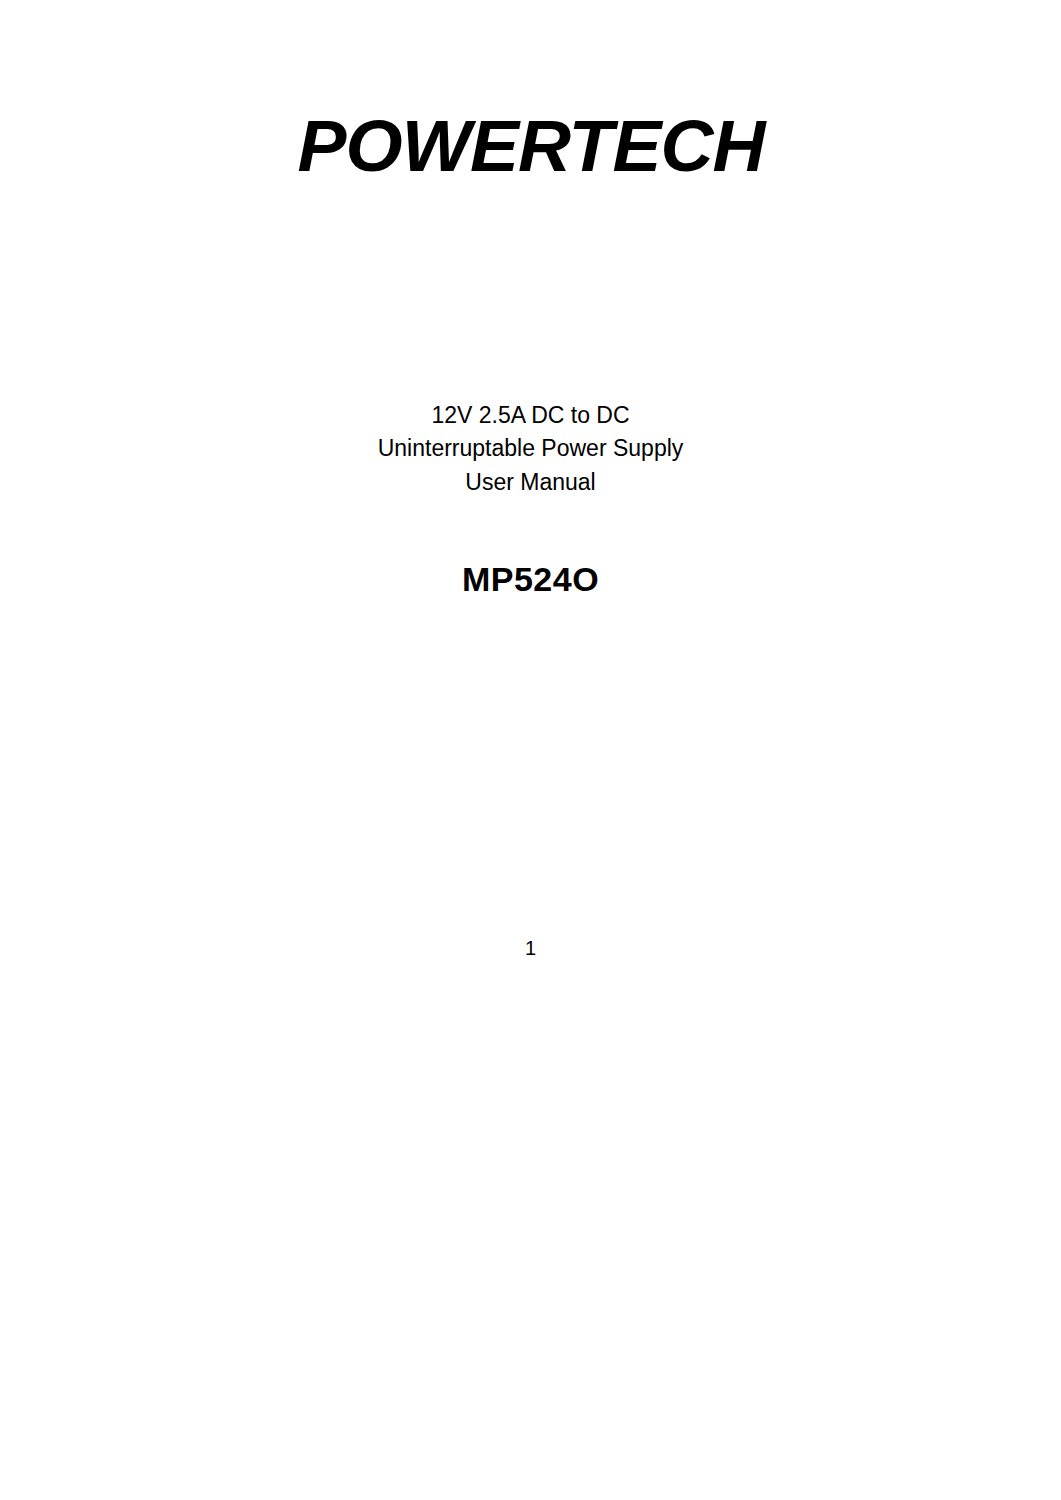POWERTECH
12V 2.5A DC to DC
Uninterruptable Power Supply
User Manual
MP524O
1